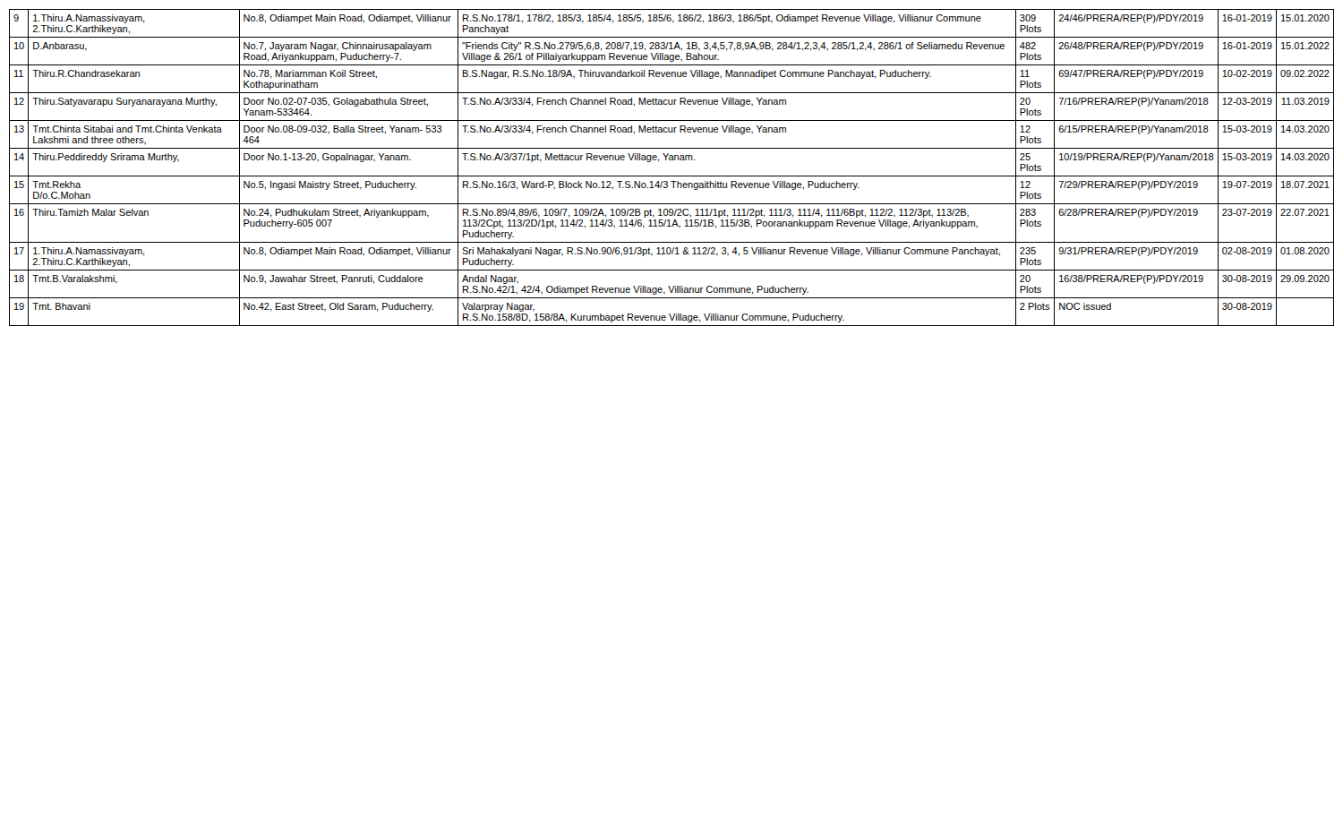| 9 | 1.Thiru.A.Namassivayam, 2.Thiru.C.Karthikeyan, | No.8, Odiampet Main Road, Odiampet, Villianur | R.S.No.178/1, 178/2, 185/3, 185/4, 185/5, 185/6, 186/2, 186/3, 186/5pt, Odiampet Revenue Village, Villianur Commune Panchayat | 309 Plots | 24/46/PRERA/REP(P)/PDY/2019 | 16-01-2019 | 15.01.2020 |
| 10 | D.Anbarasu, | No.7, Jayaram Nagar, Chinnairusapalayam Road, Ariyankuppam, Puducherry-7. | "Friends City" R.S.No.279/5,6,8, 208/7,19, 283/1A, 1B, 3,4,5,7,8,9A,9B, 284/1,2,3,4, 285/1,2,4, 286/1 of Seliamedu Revenue Village & 26/1 of Pillaiyarkuppam Revenue Village, Bahour. | 482 Plots | 26/48/PRERA/REP(P)/PDY/2019 | 16-01-2019 | 15.01.2022 |
| 11 | Thiru.R.Chandrasekaran | No.78, Mariamman Koil Street, Kothapurinatham | B.S.Nagar, R.S.No.18/9A, Thiruvandarkoil Revenue Village, Mannadipet Commune Panchayat, Puducherry. | 11 Plots | 69/47/PRERA/REP(P)/PDY/2019 | 10-02-2019 | 09.02.2022 |
| 12 | Thiru.Satyavarapu Suryanarayana Murthy, | Door No.02-07-035, Golagabathula Street, Yanam-533464. | T.S.No.A/3/33/4, French Channel Road, Mettacur Revenue Village, Yanam | 20 Plots | 7/16/PRERA/REP(P)/Yanam/2018 | 12-03-2019 | 11.03.2019 |
| 13 | Tmt.Chinta Sitabai and Tmt.Chinta Venkata Lakshmi and three others, | Door No.08-09-032, Balla Street, Yanam- 533 464 | T.S.No.A/3/33/4, French Channel Road, Mettacur Revenue Village, Yanam | 12 Plots | 6/15/PRERA/REP(P)/Yanam/2018 | 15-03-2019 | 14.03.2020 |
| 14 | Thiru.Peddireddy Srirama Murthy, | Door No.1-13-20, Gopalnagar, Yanam. | T.S.No.A/3/37/1pt, Mettacur Revenue Village, Yanam. | 25 Plots | 10/19/PRERA/REP(P)/Yanam/2018 | 15-03-2019 | 14.03.2020 |
| 15 | Tmt.Rekha D/o.C.Mohan | No.5, Ingasi Maistry Street, Puducherry. | R.S.No.16/3, Ward-P, Block No.12, T.S.No.14/3 Thengaithittu Revenue Village, Puducherry. | 12 Plots | 7/29/PRERA/REP(P)/PDY/2019 | 19-07-2019 | 18.07.2021 |
| 16 | Thiru.Tamizh Malar Selvan | No.24, Pudhukulam Street, Ariyankuppam, Puducherry-605 007 | R.S.No.89/4,89/6, 109/7, 109/2A, 109/2B pt, 109/2C, 111/1pt, 111/2pt, 111/3, 111/4, 111/6Bpt, 112/2, 112/3pt, 113/2B, 113/2Cpt, 113/2D/1pt, 114/2, 114/3, 114/6, 115/1A, 115/1B, 115/3B, Pooranankuppam Revenue Village, Ariyankuppam, Puducherry. | 283 Plots | 6/28/PRERA/REP(P)/PDY/2019 | 23-07-2019 | 22.07.2021 |
| 17 | 1.Thiru.A.Namassivayam, 2.Thiru.C.Karthikeyan, | No.8, Odiampet Main Road, Odiampet, Villianur | Sri Mahakalyani Nagar, R.S.No.90/6,91/3pt, 110/1 & 112/2, 3, 4, 5 Villianur Revenue Village, Villianur Commune Panchayat, Puducherry. | 235 Plots | 9/31/PRERA/REP(P)/PDY/2019 | 02-08-2019 | 01.08.2020 |
| 18 | Tmt.B.Varalakshmi, | No.9, Jawahar Street, Panruti, Cuddalore | Andal Nagar, R.S.No.42/1, 42/4, Odiampet Revenue Village, Villianur Commune, Puducherry. | 20 Plots | 16/38/PRERA/REP(P)/PDY/2019 | 30-08-2019 | 29.09.2020 |
| 19 | Tmt. Bhavani | No.42, East Street, Old Saram, Puducherry. | Valarpray Nagar, R.S.No.158/8D, 158/8A, Kurumbapet Revenue Village, Villianur Commune, Puducherry. | 2 Plots | NOC issued | 30-08-2019 | |